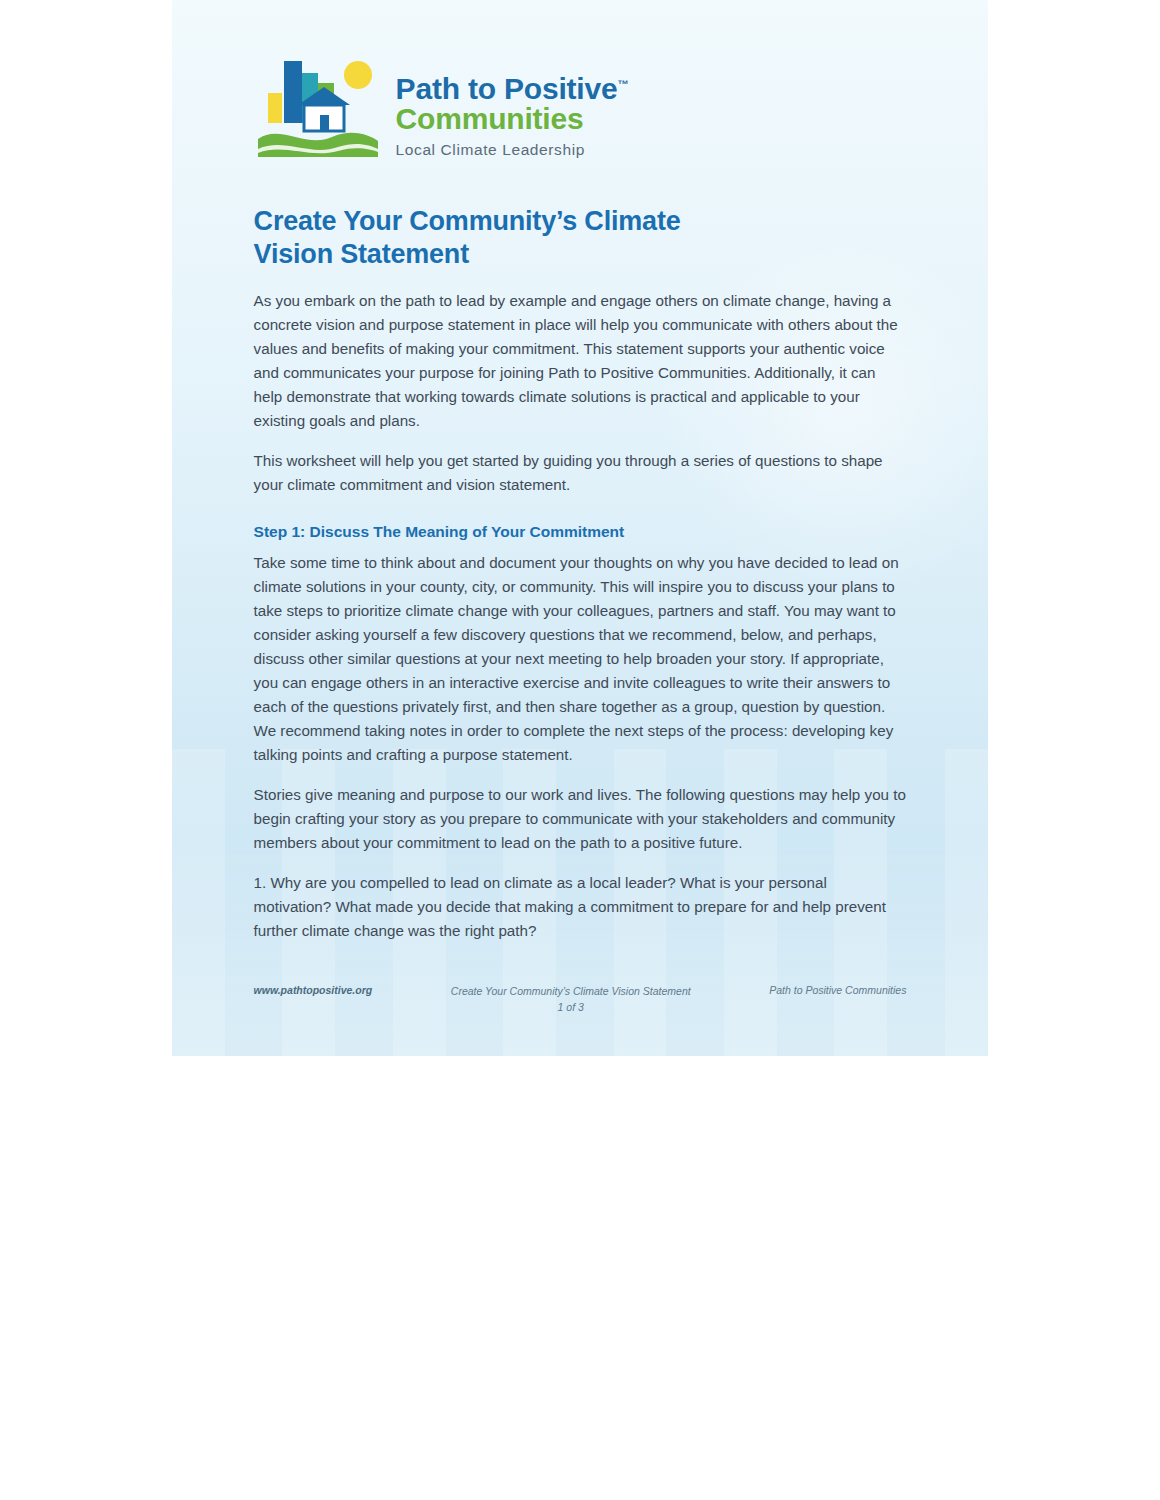Path to Positive™
Communities
Local Climate Leadership
Create Your Community’s Climate
Vision Statement
As you embark on the path to lead by example and engage others on climate change, having a concrete vision and purpose statement in place will help you communicate with others about the values and benefits of making your commitment. This statement supports your authentic voice and communicates your purpose for joining Path to Positive Communities. Additionally, it can help demonstrate that working towards climate solutions is practical and applicable to your existing goals and plans.
This worksheet will help you get started by guiding you through a series of questions to shape your climate commitment and vision statement.
Step 1: Discuss The Meaning of Your Commitment
Take some time to think about and document your thoughts on why you have decided to lead on climate solutions in your county, city, or community. This will inspire you to discuss your plans to take steps to prioritize climate change with your colleagues, partners and staff. You may want to consider asking yourself a few discovery questions that we recommend, below, and perhaps, discuss other similar questions at your next meeting to help broaden your story. If appropriate, you can engage others in an interactive exercise and invite colleagues to write their answers to each of the questions privately first, and then share together as a group, question by question. We recommend taking notes in order to complete the next steps of the process: developing key talking points and crafting a purpose statement.
Stories give meaning and purpose to our work and lives. The following questions may help you to begin crafting your story as you prepare to communicate with your stakeholders and community members about your commitment to lead on the path to a positive future.
1. Why are you compelled to lead on climate as a local leader? What is your personal motivation? What made you decide that making a commitment to prepare for and help prevent further climate change was the right path?
www.pathtopositive.org
Create Your Community’s Climate Vision Statement
1 of 3
Path to Positive Communities